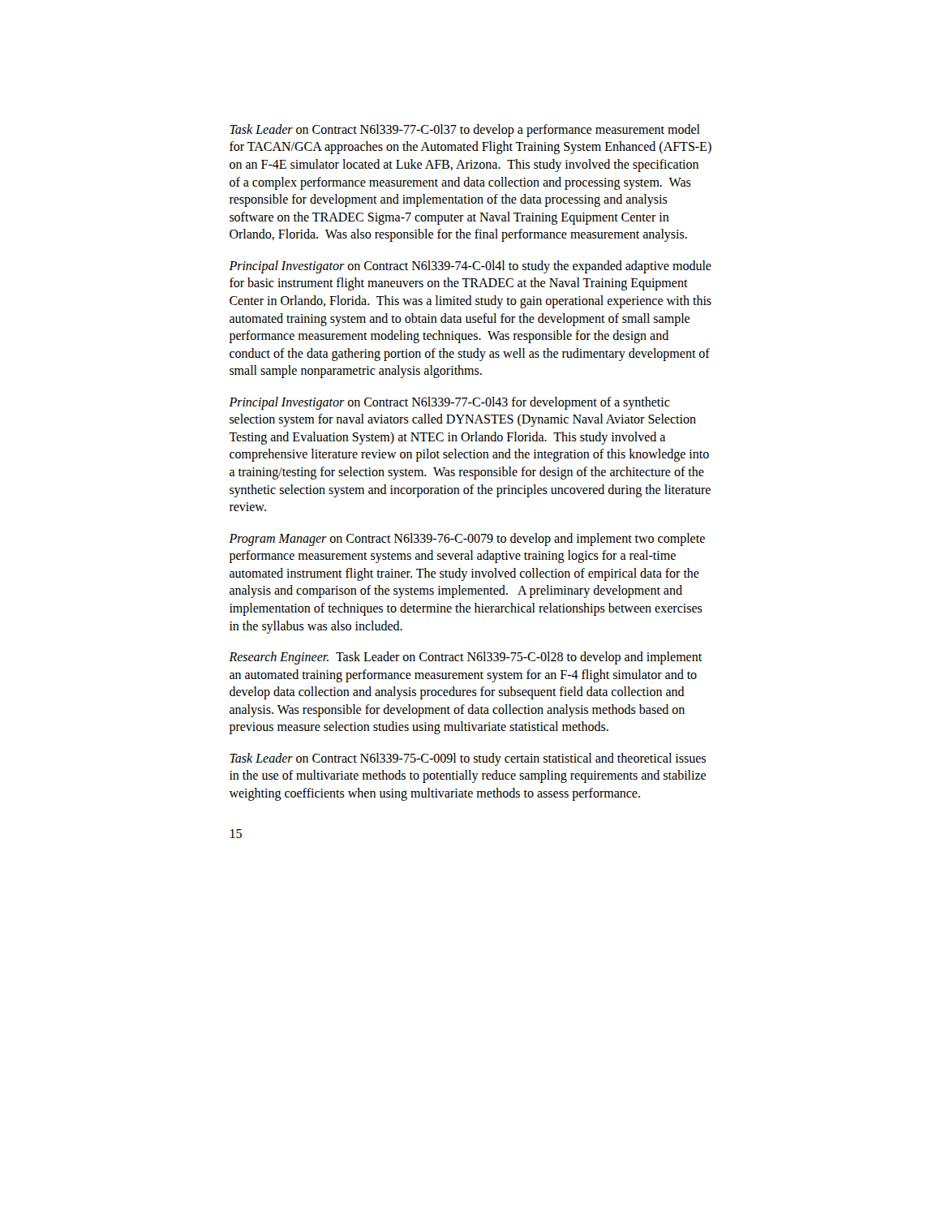Task Leader on Contract N6l339-77-C-0l37 to develop a performance measurement model for TACAN/GCA approaches on the Automated Flight Training System Enhanced (AFTS-E) on an F-4E simulator located at Luke AFB, Arizona. This study involved the specification of a complex performance measurement and data collection and processing system. Was responsible for development and implementation of the data processing and analysis software on the TRADEC Sigma-7 computer at Naval Training Equipment Center in Orlando, Florida. Was also responsible for the final performance measurement analysis.
Principal Investigator on Contract N6l339-74-C-0l4l to study the expanded adaptive module for basic instrument flight maneuvers on the TRADEC at the Naval Training Equipment Center in Orlando, Florida. This was a limited study to gain operational experience with this automated training system and to obtain data useful for the development of small sample performance measurement modeling techniques. Was responsible for the design and conduct of the data gathering portion of the study as well as the rudimentary development of small sample nonparametric analysis algorithms.
Principal Investigator on Contract N6l339-77-C-0l43 for development of a synthetic selection system for naval aviators called DYNASTES (Dynamic Naval Aviator Selection Testing and Evaluation System) at NTEC in Orlando Florida. This study involved a comprehensive literature review on pilot selection and the integration of this knowledge into a training/testing for selection system. Was responsible for design of the architecture of the synthetic selection system and incorporation of the principles uncovered during the literature review.
Program Manager on Contract N6l339-76-C-0079 to develop and implement two complete performance measurement systems and several adaptive training logics for a real-time automated instrument flight trainer. The study involved collection of empirical data for the analysis and comparison of the systems implemented. A preliminary development and implementation of techniques to determine the hierarchical relationships between exercises in the syllabus was also included.
Research Engineer. Task Leader on Contract N6l339-75-C-0l28 to develop and implement an automated training performance measurement system for an F-4 flight simulator and to develop data collection and analysis procedures for subsequent field data collection and analysis. Was responsible for development of data collection analysis methods based on previous measure selection studies using multivariate statistical methods.
Task Leader on Contract N6l339-75-C-009l to study certain statistical and theoretical issues in the use of multivariate methods to potentially reduce sampling requirements and stabilize weighting coefficients when using multivariate methods to assess performance.
15